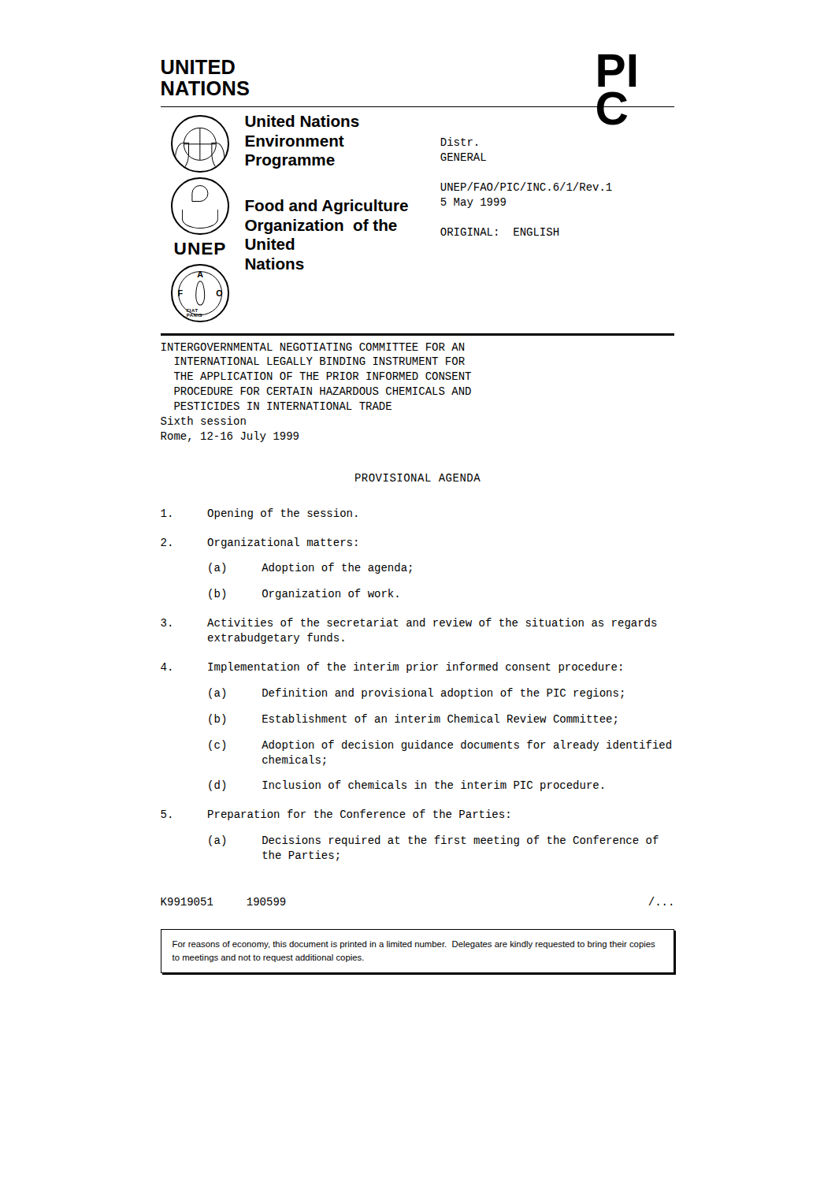PI
C
UNITED
NATIONS
UNEP
F A O FIAT PANIS
United Nations
Environment Programme
Food and Agriculture
Organization of the United
Nations
Distr.
GENERAL
UNEP/FAO/PIC/INC.6/1/Rev.1
5 May 1999
ORIGINAL: ENGLISH
INTERGOVERNMENTAL NEGOTIATING COMMITTEE FOR AN INTERNATIONAL LEGALLY BINDING INSTRUMENT FOR THE APPLICATION OF THE PRIOR INFORMED CONSENT PROCEDURE FOR CERTAIN HAZARDOUS CHEMICALS AND PESTICIDES IN INTERNATIONAL TRADE Sixth session Rome, 12-16 July 1999
PROVISIONAL AGENDA
1. Opening of the session.
2. Organizational matters:
(a) Adoption of the agenda;
(b) Organization of work.
3. Activities of the secretariat and review of the situation as regards extrabudgetary funds.
4. Implementation of the interim prior informed consent procedure:
(a) Definition and provisional adoption of the PIC regions;
(b) Establishment of an interim Chemical Review Committee;
(c) Adoption of decision guidance documents for already identified chemicals;
(d) Inclusion of chemicals in the interim PIC procedure.
5. Preparation for the Conference of the Parties:
(a) Decisions required at the first meeting of the Conference of the Parties;
K9919051 190599 /...
For reasons of economy, this document is printed in a limited number. Delegates are kindly requested to bring their copies to meetings and not to request additional copies.